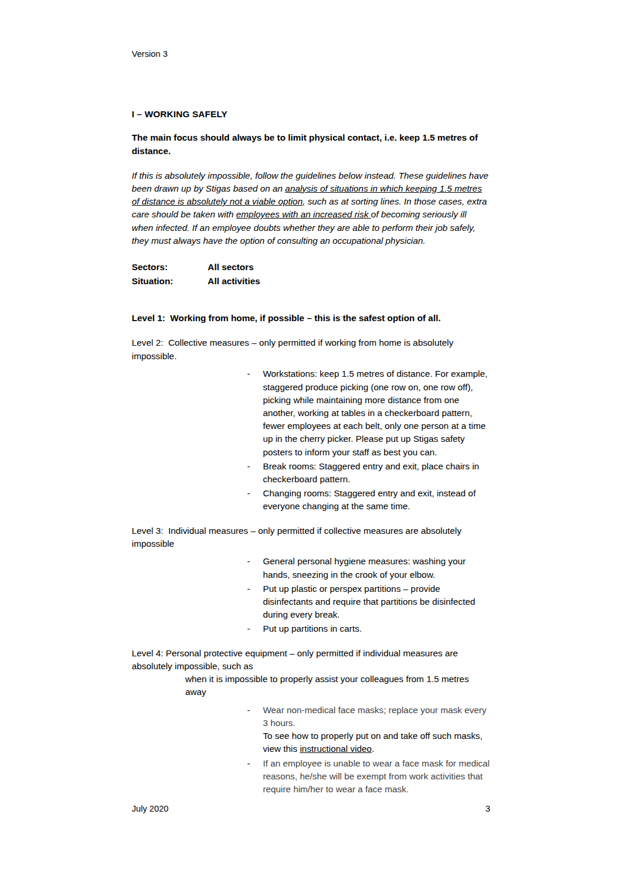Version 3
I – WORKING SAFELY
The main focus should always be to limit physical contact, i.e. keep 1.5 metres of distance.
If this is absolutely impossible, follow the guidelines below instead. These guidelines have been drawn up by Stigas based on an analysis of situations in which keeping 1.5 metres of distance is absolutely not a viable option, such as at sorting lines. In those cases, extra care should be taken with employees with an increased risk of becoming seriously ill when infected. If an employee doubts whether they are able to perform their job safely, they must always have the option of consulting an occupational physician.
| Sectors: | All sectors |
| Situation: | All activities |
Level 1: Working from home, if possible – this is the safest option of all.
Level 2: Collective measures – only permitted if working from home is absolutely impossible.
Workstations: keep 1.5 metres of distance. For example, staggered produce picking (one row on, one row off), picking while maintaining more distance from one another, working at tables in a checkerboard pattern, fewer employees at each belt, only one person at a time up in the cherry picker. Please put up Stigas safety posters to inform your staff as best you can.
Break rooms: Staggered entry and exit, place chairs in checkerboard pattern.
Changing rooms: Staggered entry and exit, instead of everyone changing at the same time.
Level 3: Individual measures – only permitted if collective measures are absolutely impossible
General personal hygiene measures: washing your hands, sneezing in the crook of your elbow.
Put up plastic or perspex partitions – provide disinfectants and require that partitions be disinfected during every break.
Put up partitions in carts.
Level 4: Personal protective equipment – only permitted if individual measures are absolutely impossible, such as when it is impossible to properly assist your colleagues from 1.5 metres away
Wear non-medical face masks; replace your mask every 3 hours.
To see how to properly put on and take off such masks, view this instructional video.
If an employee is unable to wear a face mask for medical reasons, he/she will be exempt from work activities that require him/her to wear a face mask.
July 2020 3